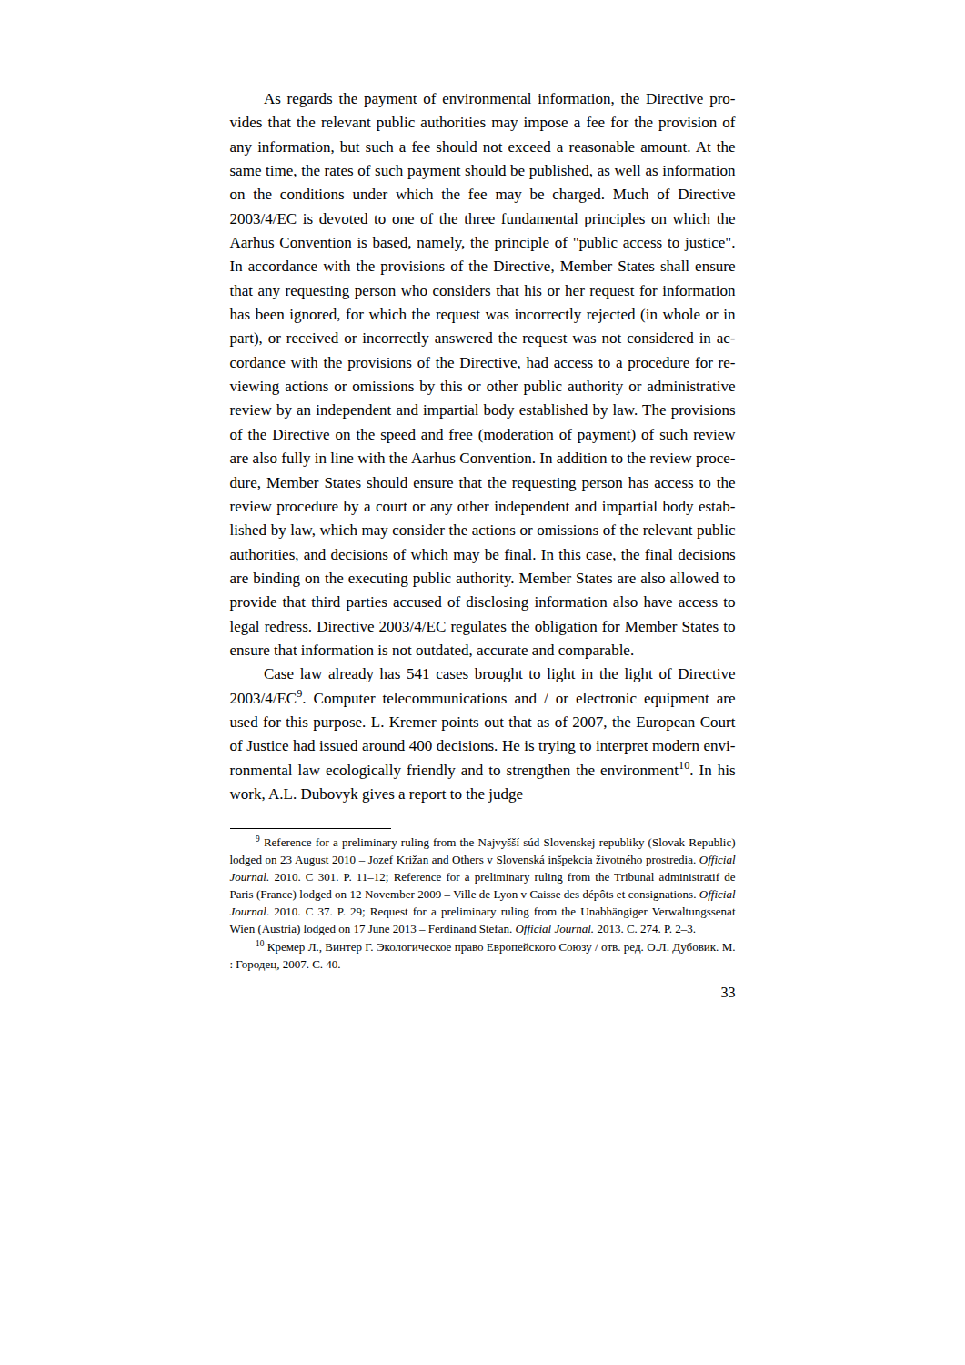As regards the payment of environmental information, the Directive provides that the relevant public authorities may impose a fee for the provision of any information, but such a fee should not exceed a reasonable amount. At the same time, the rates of such payment should be published, as well as information on the conditions under which the fee may be charged. Much of Directive 2003/4/EC is devoted to one of the three fundamental principles on which the Aarhus Convention is based, namely, the principle of "public access to justice". In accordance with the provisions of the Directive, Member States shall ensure that any requesting person who considers that his or her request for information has been ignored, for which the request was incorrectly rejected (in whole or in part), or received or incorrectly answered the request was not considered in accordance with the provisions of the Directive, had access to a procedure for reviewing actions or omissions by this or other public authority or administrative review by an independent and impartial body established by law. The provisions of the Directive on the speed and free (moderation of payment) of such review are also fully in line with the Aarhus Convention. In addition to the review procedure, Member States should ensure that the requesting person has access to the review procedure by a court or any other independent and impartial body established by law, which may consider the actions or omissions of the relevant public authorities, and decisions of which may be final. In this case, the final decisions are binding on the executing public authority. Member States are also allowed to provide that third parties accused of disclosing information also have access to legal redress. Directive 2003/4/EC regulates the obligation for Member States to ensure that information is not outdated, accurate and comparable.
Case law already has 541 cases brought to light in the light of Directive 2003/4/EC9. Computer telecommunications and / or electronic equipment are used for this purpose. L. Kremer points out that as of 2007, the European Court of Justice had issued around 400 decisions. He is trying to interpret modern environmental law ecologically friendly and to strengthen the environment10. In his work, A.L. Dubovyk gives a report to the judge
9 Reference for a preliminary ruling from the Najvyšší súd Slovenskej republiky (Slovak Republic) lodged on 23 August 2010 – Jozef Križan and Others v Slovenská inšpekcia životného prostredia. Official Journal. 2010. C 301. P. 11–12; Reference for a preliminary ruling from the Tribunal administratif de Paris (France) lodged on 12 November 2009 – Ville de Lyon v Caisse des dépôts et consignations. Official Journal. 2010. C 37. P. 29; Request for a preliminary ruling from the Unabhängiger Verwaltungssenat Wien (Austria) lodged on 17 June 2013 – Ferdinand Stefan. Official Journal. 2013. C. 274. P. 2–3.
10 Кремер Л., Винтер Г. Экологическое право Европейского Союзу / отв. ред. О.Л. Дубовик. М. : Городец, 2007. С. 40.
33